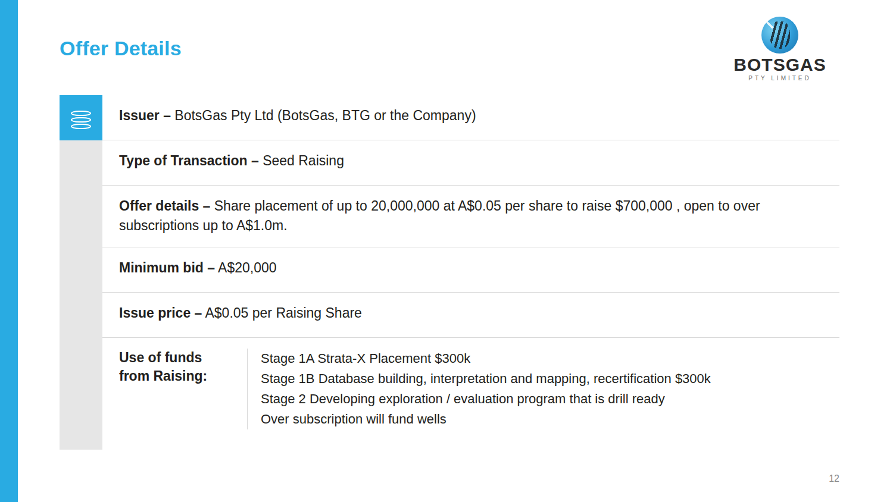Offer Details
BOTSGAS
PTY LIMITED
Issuer – BotsGas Pty Ltd (BotsGas, BTG or the Company)
Type of Transaction – Seed Raising
Offer details – Share placement of up to 20,000,000 at A$0.05 per share to raise $700,000 , open to over subscriptions up to A$1.0m.
Minimum bid – A$20,000
Issue price – A$0.05 per Raising Share
Use of funds
from Raising:
Stage 1A Strata-X Placement $300k
Stage 1B Database building, interpretation and mapping, recertification $300k
Stage 2 Developing exploration / evaluation program that is drill ready
Over subscription will fund wells
12